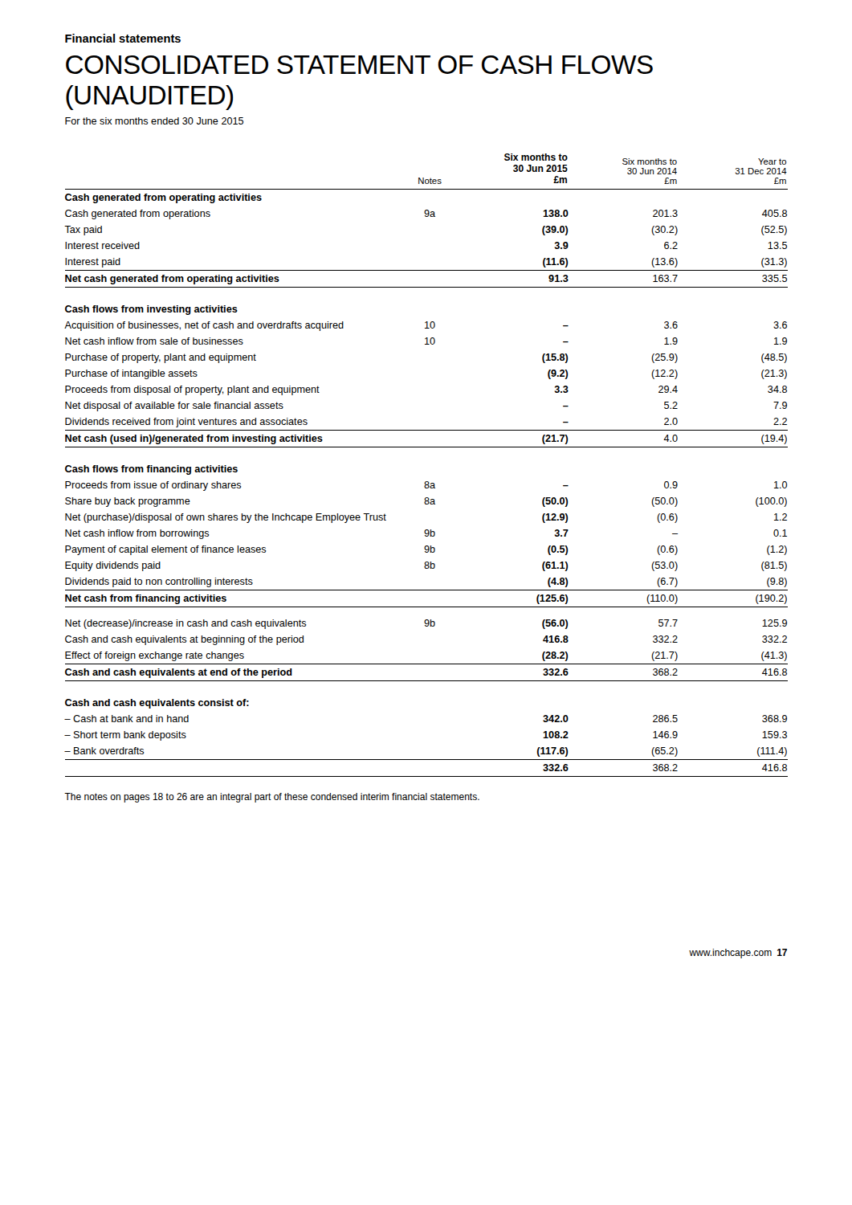Financial statements
CONSOLIDATED STATEMENT OF CASH FLOWS (UNAUDITED)
For the six months ended 30 June 2015
| | Notes | Six months to 30 Jun 2015 £m | Six months to 30 Jun 2014 £m | Year to 31 Dec 2014 £m |
| --- | --- | --- | --- | --- |
| Cash generated from operating activities | | | | |
| Cash generated from operations | 9a | 138.0 | 201.3 | 405.8 |
| Tax paid | | (39.0) | (30.2) | (52.5) |
| Interest received | | 3.9 | 6.2 | 13.5 |
| Interest paid | | (11.6) | (13.6) | (31.3) |
| Net cash generated from operating activities | | 91.3 | 163.7 | 335.5 |
| Cash flows from investing activities | | | | |
| Acquisition of businesses, net of cash and overdrafts acquired | 10 | – | 3.6 | 3.6 |
| Net cash inflow from sale of businesses | 10 | – | 1.9 | 1.9 |
| Purchase of property, plant and equipment | | (15.8) | (25.9) | (48.5) |
| Purchase of intangible assets | | (9.2) | (12.2) | (21.3) |
| Proceeds from disposal of property, plant and equipment | | 3.3 | 29.4 | 34.8 |
| Net disposal of available for sale financial assets | | – | 5.2 | 7.9 |
| Dividends received from joint ventures and associates | | – | 2.0 | 2.2 |
| Net cash (used in)/generated from investing activities | | (21.7) | 4.0 | (19.4) |
| Cash flows from financing activities | | | | |
| Proceeds from issue of ordinary shares | 8a | – | 0.9 | 1.0 |
| Share buy back programme | 8a | (50.0) | (50.0) | (100.0) |
| Net (purchase)/disposal of own shares by the Inchcape Employee Trust | | (12.9) | (0.6) | 1.2 |
| Net cash inflow from borrowings | 9b | 3.7 | – | 0.1 |
| Payment of capital element of finance leases | 9b | (0.5) | (0.6) | (1.2) |
| Equity dividends paid | 8b | (61.1) | (53.0) | (81.5) |
| Dividends paid to non controlling interests | | (4.8) | (6.7) | (9.8) |
| Net cash from financing activities | | (125.6) | (110.0) | (190.2) |
| Net (decrease)/increase in cash and cash equivalents | 9b | (56.0) | 57.7 | 125.9 |
| Cash and cash equivalents at beginning of the period | | 416.8 | 332.2 | 332.2 |
| Effect of foreign exchange rate changes | | (28.2) | (21.7) | (41.3) |
| Cash and cash equivalents at end of the period | | 332.6 | 368.2 | 416.8 |
| Cash and cash equivalents consist of: | | | | |
| – Cash at bank and in hand | | 342.0 | 286.5 | 368.9 |
| – Short term bank deposits | | 108.2 | 146.9 | 159.3 |
| – Bank overdrafts | | (117.6) | (65.2) | (111.4) |
| | | 332.6 | 368.2 | 416.8 |
The notes on pages 18 to 26 are an integral part of these condensed interim financial statements.
www.inchcape.com 17